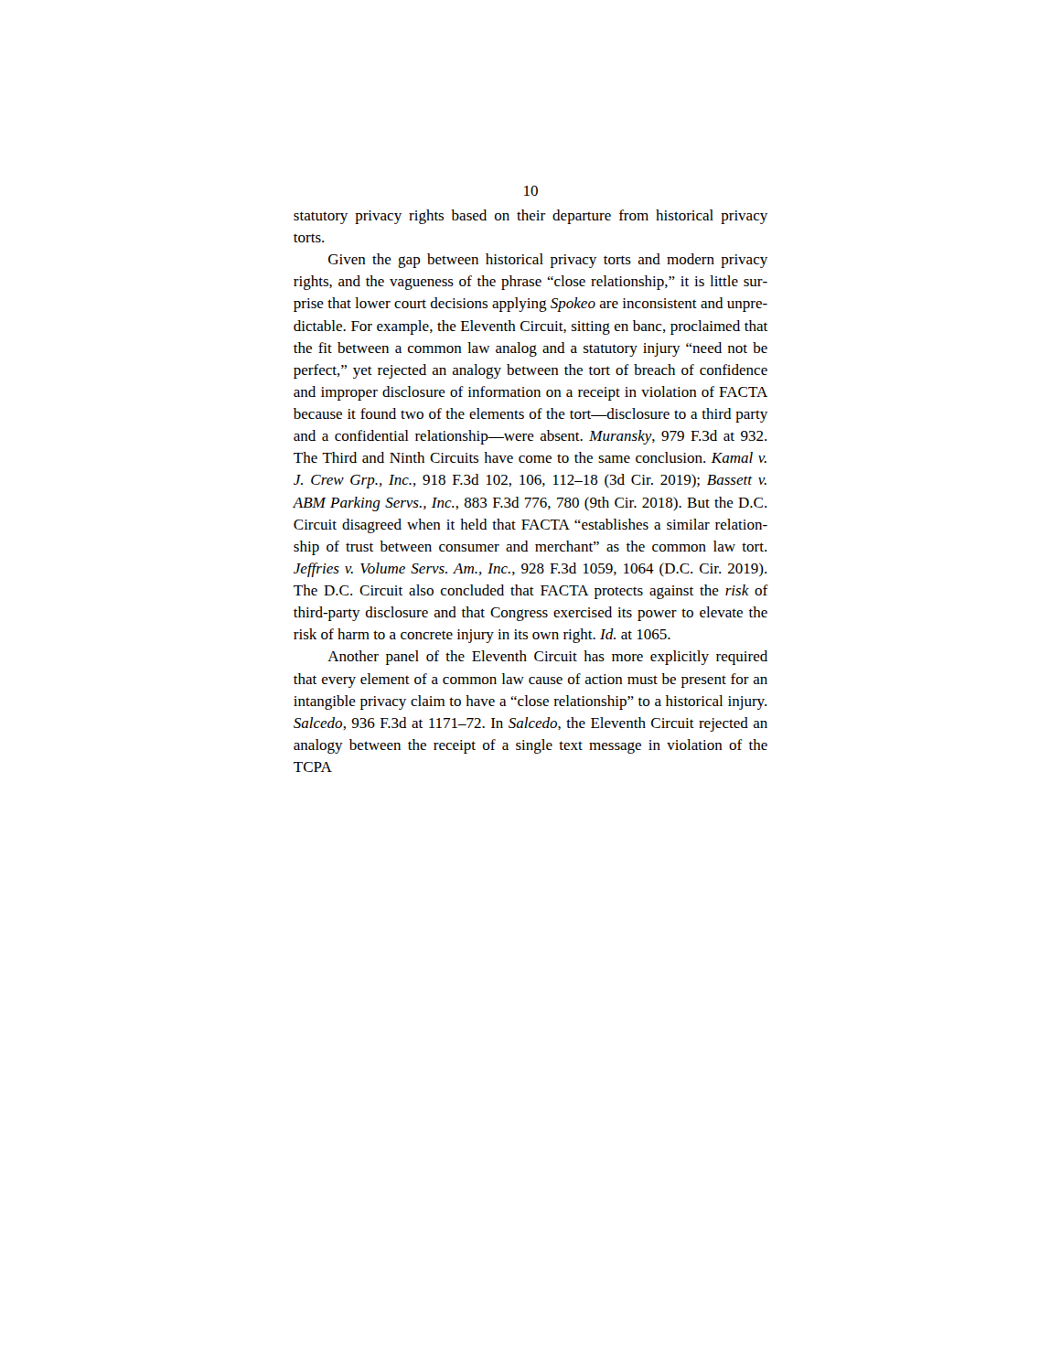10
statutory privacy rights based on their departure from historical privacy torts.
Given the gap between historical privacy torts and modern privacy rights, and the vagueness of the phrase “close relationship,” it is little surprise that lower court decisions applying Spokeo are inconsistent and unpredictable. For example, the Eleventh Circuit, sitting en banc, proclaimed that the fit between a common law analog and a statutory injury “need not be perfect,” yet rejected an analogy between the tort of breach of confidence and improper disclosure of information on a receipt in violation of FACTA because it found two of the elements of the tort—disclosure to a third party and a confidential relationship—were absent. Muransky, 979 F.3d at 932. The Third and Ninth Circuits have come to the same conclusion. Kamal v. J. Crew Grp., Inc., 918 F.3d 102, 106, 112–18 (3d Cir. 2019); Bassett v. ABM Parking Servs., Inc., 883 F.3d 776, 780 (9th Cir. 2018). But the D.C. Circuit disagreed when it held that FACTA “establishes a similar relationship of trust between consumer and merchant” as the common law tort. Jeffries v. Volume Servs. Am., Inc., 928 F.3d 1059, 1064 (D.C. Cir. 2019). The D.C. Circuit also concluded that FACTA protects against the risk of third-party disclosure and that Congress exercised its power to elevate the risk of harm to a concrete injury in its own right. Id. at 1065.
Another panel of the Eleventh Circuit has more explicitly required that every element of a common law cause of action must be present for an intangible privacy claim to have a “close relationship” to a historical injury. Salcedo, 936 F.3d at 1171–72. In Salcedo, the Eleventh Circuit rejected an analogy between the receipt of a single text message in violation of the TCPA